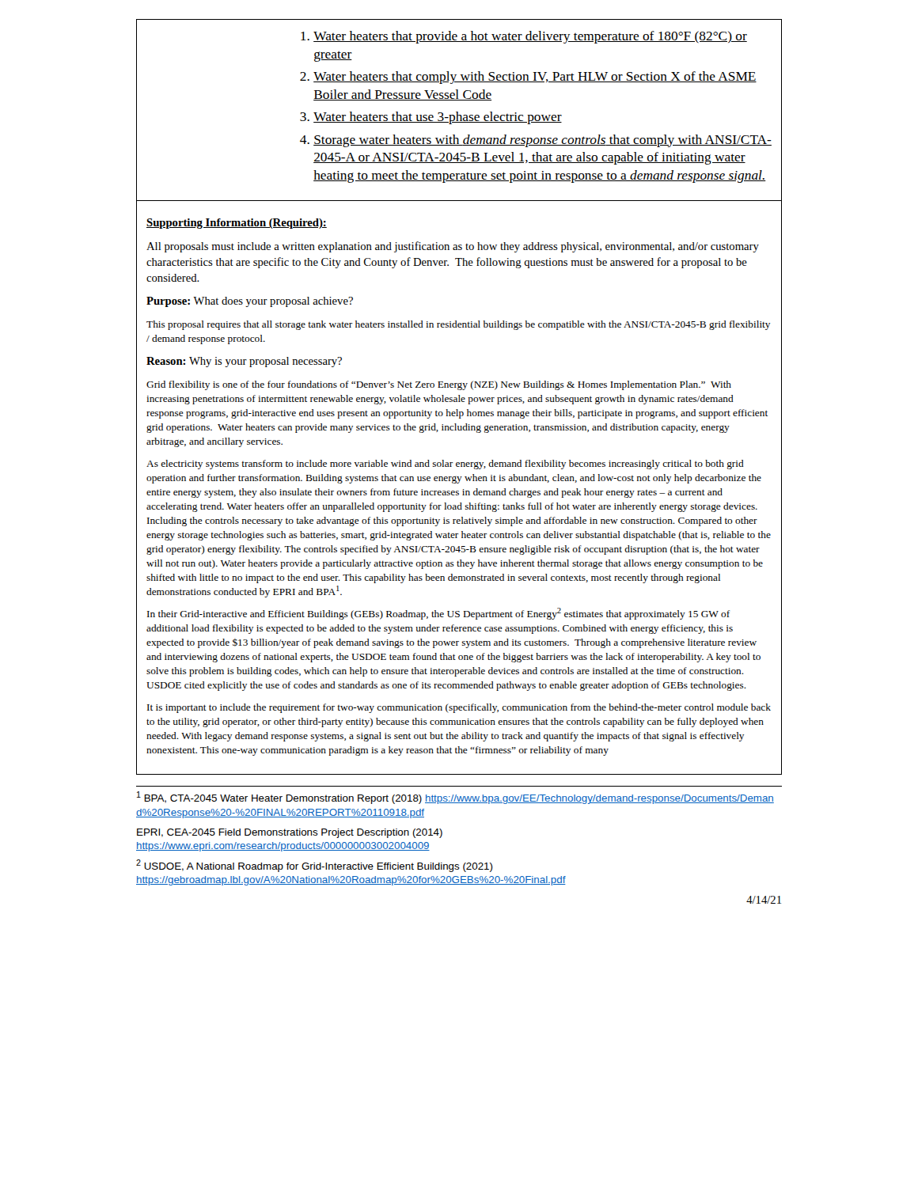Water heaters that provide a hot water delivery temperature of 180°F (82°C) or greater
Water heaters that comply with Section IV, Part HLW or Section X of the ASME Boiler and Pressure Vessel Code
Water heaters that use 3-phase electric power
Storage water heaters with demand response controls that comply with ANSI/CTA-2045-A or ANSI/CTA-2045-B Level 1, that are also capable of initiating water heating to meet the temperature set point in response to a demand response signal.
Supporting Information (Required):
All proposals must include a written explanation and justification as to how they address physical, environmental, and/or customary characteristics that are specific to the City and County of Denver. The following questions must be answered for a proposal to be considered.
Purpose: What does your proposal achieve?
This proposal requires that all storage tank water heaters installed in residential buildings be compatible with the ANSI/CTA-2045-B grid flexibility / demand response protocol.
Reason: Why is your proposal necessary?
Grid flexibility is one of the four foundations of “Denver’s Net Zero Energy (NZE) New Buildings & Homes Implementation Plan.” With increasing penetrations of intermittent renewable energy, volatile wholesale power prices, and subsequent growth in dynamic rates/demand response programs, grid-interactive end uses present an opportunity to help homes manage their bills, participate in programs, and support efficient grid operations. Water heaters can provide many services to the grid, including generation, transmission, and distribution capacity, energy arbitrage, and ancillary services.
As electricity systems transform to include more variable wind and solar energy, demand flexibility becomes increasingly critical to both grid operation and further transformation. Building systems that can use energy when it is abundant, clean, and low-cost not only help decarbonize the entire energy system, they also insulate their owners from future increases in demand charges and peak hour energy rates – a current and accelerating trend. Water heaters offer an unparalleled opportunity for load shifting: tanks full of hot water are inherently energy storage devices. Including the controls necessary to take advantage of this opportunity is relatively simple and affordable in new construction. Compared to other energy storage technologies such as batteries, smart, grid-integrated water heater controls can deliver substantial dispatchable (that is, reliable to the grid operator) energy flexibility. The controls specified by ANSI/CTA-2045-B ensure negligible risk of occupant disruption (that is, the hot water will not run out). Water heaters provide a particularly attractive option as they have inherent thermal storage that allows energy consumption to be shifted with little to no impact to the end user. This capability has been demonstrated in several contexts, most recently through regional demonstrations conducted by EPRI and BPA1.
In their Grid-interactive and Efficient Buildings (GEBs) Roadmap, the US Department of Energy2 estimates that approximately 15 GW of additional load flexibility is expected to be added to the system under reference case assumptions. Combined with energy efficiency, this is expected to provide $13 billion/year of peak demand savings to the power system and its customers. Through a comprehensive literature review and interviewing dozens of national experts, the USDOE team found that one of the biggest barriers was the lack of interoperability. A key tool to solve this problem is building codes, which can help to ensure that interoperable devices and controls are installed at the time of construction. USDOE cited explicitly the use of codes and standards as one of its recommended pathways to enable greater adoption of GEBs technologies.
It is important to include the requirement for two-way communication (specifically, communication from the behind-the-meter control module back to the utility, grid operator, or other third-party entity) because this communication ensures that the controls capability can be fully deployed when needed. With legacy demand response systems, a signal is sent out but the ability to track and quantify the impacts of that signal is effectively nonexistent. This one-way communication paradigm is a key reason that the “firmness” or reliability of many
1 BPA, CTA-2045 Water Heater Demonstration Report (2018) https://www.bpa.gov/EE/Technology/demand-response/Documents/Demand%20Response%20-%20FINAL%20REPORT%20110918.pdf
EPRI, CEA-2045 Field Demonstrations Project Description (2014)
https://www.epri.com/research/products/000000003002004009
2 USDOE, A National Roadmap for Grid-Interactive Efficient Buildings (2021)
https://gebroadmap.lbl.gov/A%20National%20Roadmap%20for%20GEBs%20-%20Final.pdf
4/14/21